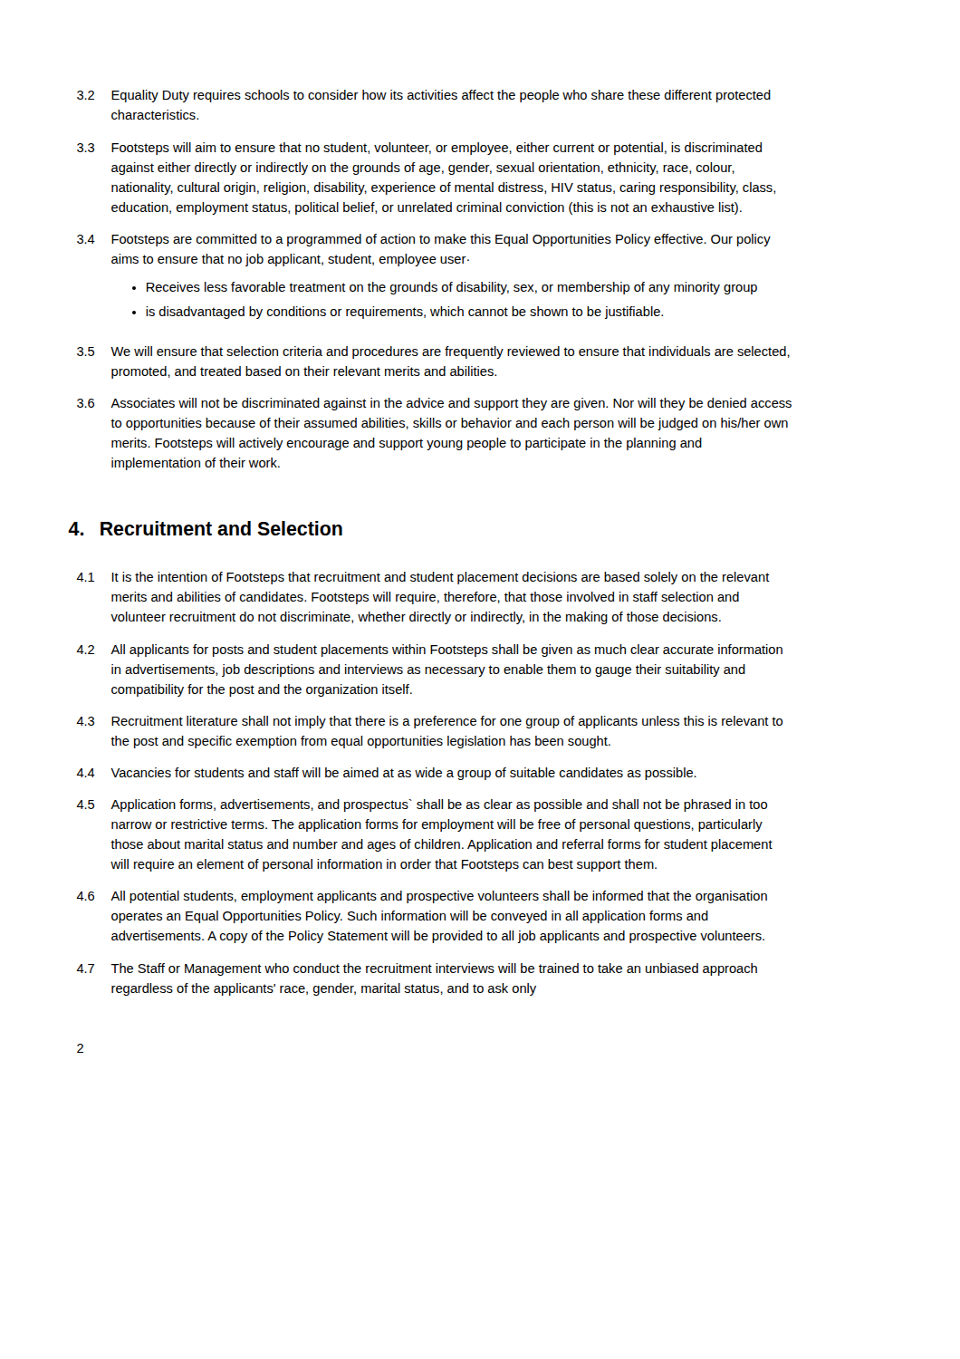3.2
Equality Duty requires schools to consider how its activities affect the people who share these different protected characteristics.
3.3
Footsteps will aim to ensure that no student, volunteer, or employee, either current or potential, is discriminated against either directly or indirectly on the grounds of age, gender, sexual orientation, ethnicity, race, colour, nationality, cultural origin, religion, disability, experience of mental distress, HIV status, caring responsibility, class, education, employment status, political belief, or unrelated criminal conviction (this is not an exhaustive list).
3.4
Footsteps are committed to a programmed of action to make this Equal Opportunities Policy effective. Our policy aims to ensure that no job applicant, student, employee user·
Receives less favorable treatment on the grounds of disability, sex, or membership of any minority group
is disadvantaged by conditions or requirements, which cannot be shown to be justifiable.
3.5
We will ensure that selection criteria and procedures are frequently reviewed to ensure that individuals are selected, promoted, and treated based on their relevant merits and abilities.
3.6
Associates will not be discriminated against in the advice and support they are given. Nor will they be denied access to opportunities because of their assumed abilities, skills or behavior and each person will be judged on his/her own merits. Footsteps will actively encourage and support young people to participate in the planning and implementation of their work.
4. Recruitment and Selection
4.1
It is the intention of Footsteps that recruitment and student placement decisions are based solely on the relevant merits and abilities of candidates. Footsteps will require, therefore, that those involved in staff selection and volunteer recruitment do not discriminate, whether directly or indirectly, in the making of those decisions.
4.2
All applicants for posts and student placements within Footsteps shall be given as much clear accurate information in advertisements, job descriptions and interviews as necessary to enable them to gauge their suitability and compatibility for the post and the organization itself.
4.3
Recruitment literature shall not imply that there is a preference for one group of applicants unless this is relevant to the post and specific exemption from equal opportunities legislation has been sought.
4.4
Vacancies for students and staff will be aimed at as wide a group of suitable candidates as possible.
4.5
Application forms, advertisements, and prospectus` shall be as clear as possible and shall not be phrased in too narrow or restrictive terms. The application forms for employment will be free of personal questions, particularly those about marital status and number and ages of children. Application and referral forms for student placement will require an element of personal information in order that Footsteps can best support them.
4.6
All potential students, employment applicants and prospective volunteers shall be informed that the organisation operates an Equal Opportunities Policy. Such information will be conveyed in all application forms and advertisements. A copy of the Policy Statement will be provided to all job applicants and prospective volunteers.
4.7
The Staff or Management who conduct the recruitment interviews will be trained to take an unbiased approach regardless of the applicants' race, gender, marital status, and to ask only
2